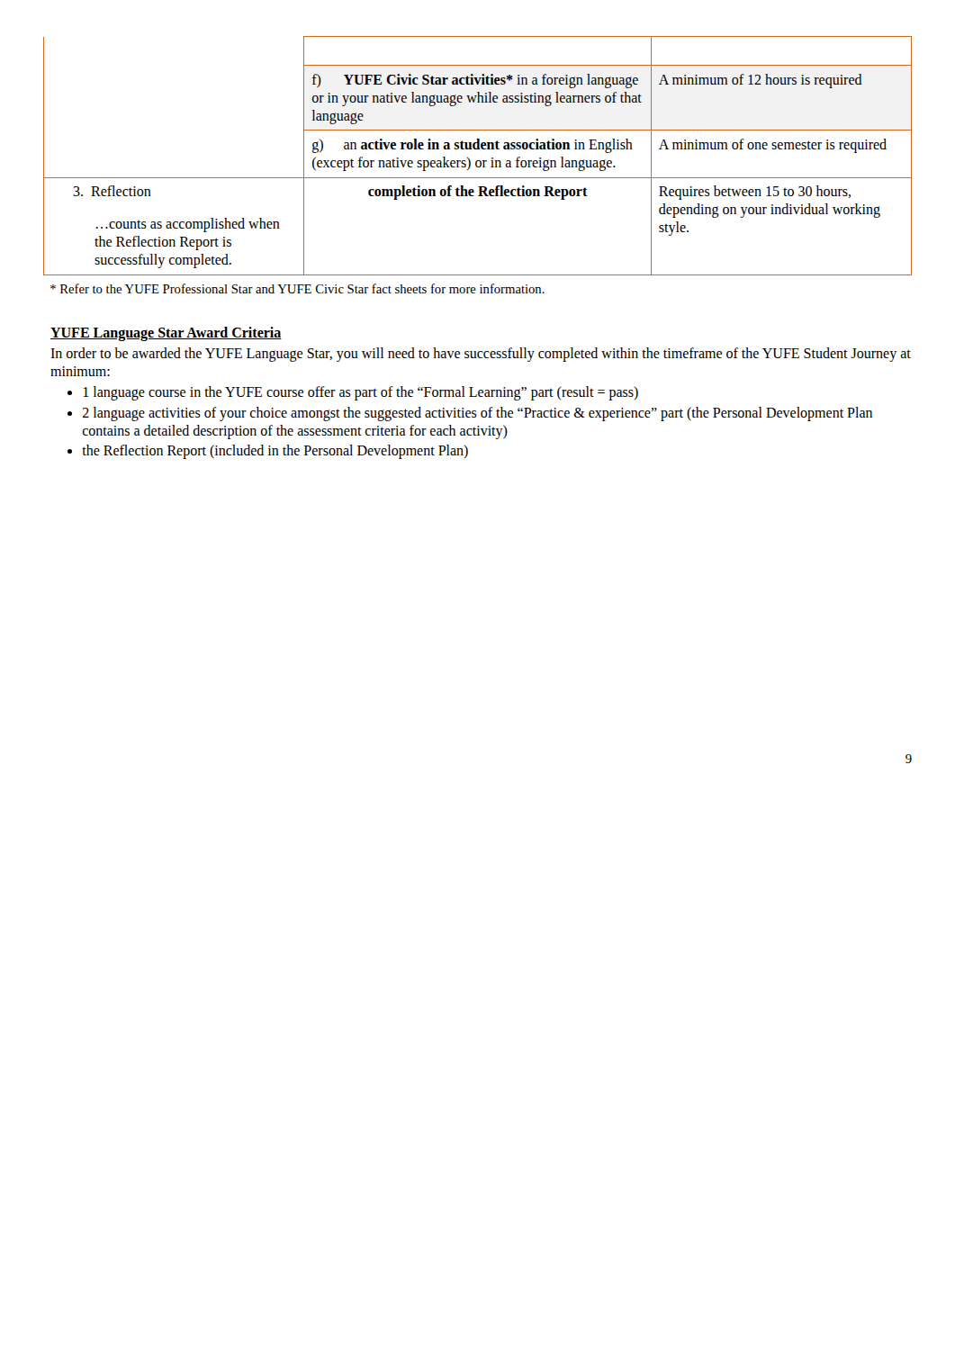| | f) YUFE Civic Star activities* in a foreign language or in your native language while assisting learners of that language | A minimum of 12 hours is required |
| | g) an active role in a student association in English (except for native speakers) or in a foreign language. | A minimum of one semester is required |
| 3. Reflection …counts as accomplished when the Reflection Report is successfully completed. | completion of the Reflection Report | Requires between 15 to 30 hours, depending on your individual working style. |
* Refer to the YUFE Professional Star and YUFE Civic Star fact sheets for more information.
YUFE Language Star Award Criteria
In order to be awarded the YUFE Language Star, you will need to have successfully completed within the timeframe of the YUFE Student Journey at minimum:
1 language course in the YUFE course offer as part of the “Formal Learning” part (result = pass)
2 language activities of your choice amongst the suggested activities of the “Practice & experience” part (the Personal Development Plan contains a detailed description of the assessment criteria for each activity)
the Reflection Report (included in the Personal Development Plan)
9